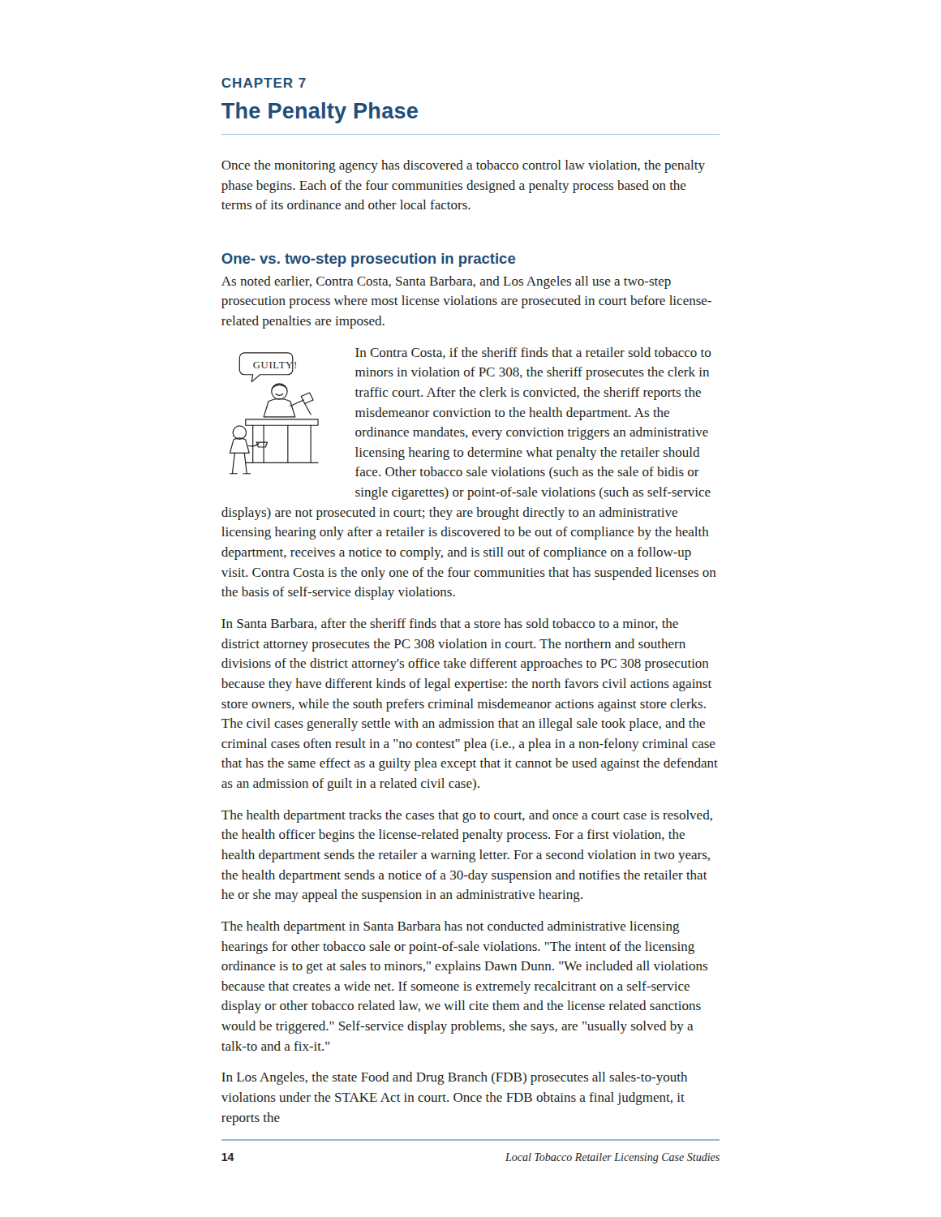CHAPTER 7
The Penalty Phase
Once the monitoring agency has discovered a tobacco control law violation, the penalty phase begins. Each of the four communities designed a penalty process based on the terms of its ordinance and other local factors.
One- vs. two-step prosecution in practice
As noted earlier, Contra Costa, Santa Barbara, and Los Angeles all use a two-step prosecution process where most license violations are prosecuted in court before license-related penalties are imposed.
GUILTY!
In Contra Costa, if the sheriff finds that a retailer sold tobacco to minors in violation of PC 308, the sheriff prosecutes the clerk in traffic court. After the clerk is convicted, the sheriff reports the misdemeanor conviction to the health department. As the ordinance mandates, every conviction triggers an administrative licensing hearing to determine what penalty the retailer should face. Other tobacco sale violations (such as the sale of bidis or single cigarettes) or point-of-sale violations (such as self-service displays) are not prosecuted in court; they are brought directly to an administrative licensing hearing only after a retailer is discovered to be out of compliance by the health department, receives a notice to comply, and is still out of compliance on a follow-up visit. Contra Costa is the only one of the four communities that has suspended licenses on the basis of self-service display violations.
In Santa Barbara, after the sheriff finds that a store has sold tobacco to a minor, the district attorney prosecutes the PC 308 violation in court. The northern and southern divisions of the district attorney's office take different approaches to PC 308 prosecution because they have different kinds of legal expertise: the north favors civil actions against store owners, while the south prefers criminal misdemeanor actions against store clerks. The civil cases generally settle with an admission that an illegal sale took place, and the criminal cases often result in a "no contest" plea (i.e., a plea in a non-felony criminal case that has the same effect as a guilty plea except that it cannot be used against the defendant as an admission of guilt in a related civil case).
The health department tracks the cases that go to court, and once a court case is resolved, the health officer begins the license-related penalty process. For a first violation, the health department sends the retailer a warning letter. For a second violation in two years, the health department sends a notice of a 30-day suspension and notifies the retailer that he or she may appeal the suspension in an administrative hearing.
The health department in Santa Barbara has not conducted administrative licensing hearings for other tobacco sale or point-of-sale violations. "The intent of the licensing ordinance is to get at sales to minors," explains Dawn Dunn. "We included all violations because that creates a wide net. If someone is extremely recalcitrant on a self-service display or other tobacco related law, we will cite them and the license related sanctions would be triggered." Self-service display problems, she says, are "usually solved by a talk-to and a fix-it."
In Los Angeles, the state Food and Drug Branch (FDB) prosecutes all sales-to-youth violations under the STAKE Act in court. Once the FDB obtains a final judgment, it reports the
14 Local Tobacco Retailer Licensing Case Studies